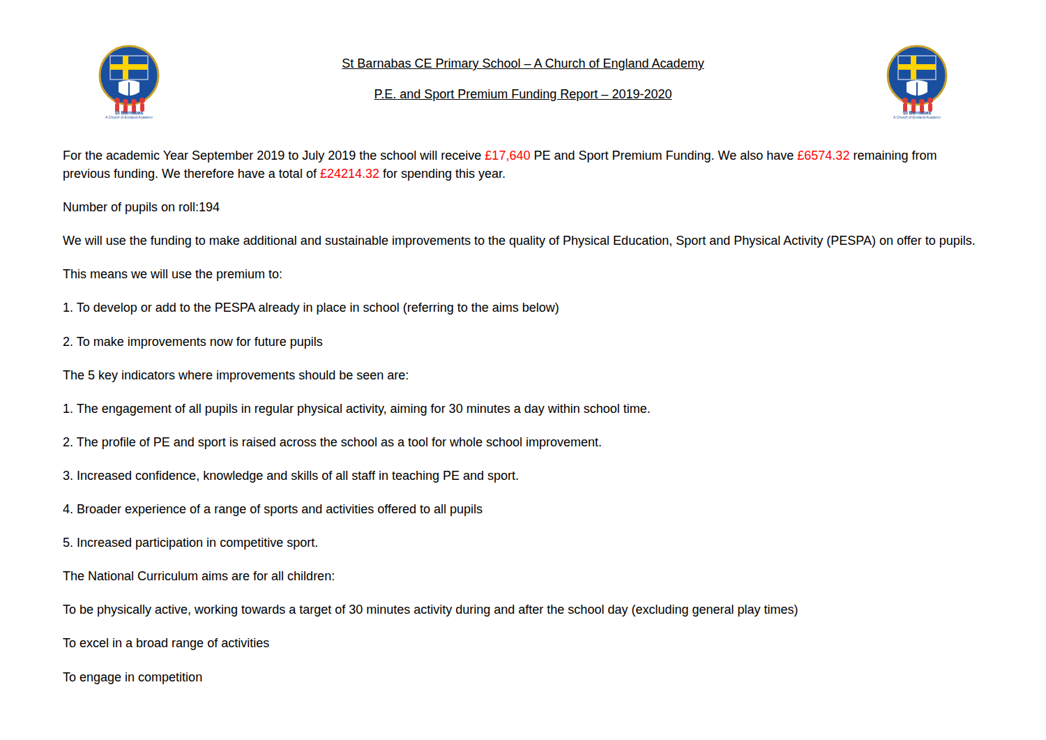St Barnabas A Church of England Academy
St Barnabas A Church of England Academy
St Barnabas CE Primary School – A Church of England Academy
P.E. and Sport Premium Funding Report – 2019-2020
For the academic Year September 2019 to July 2019 the school will receive £17,640 PE and Sport Premium Funding. We also have £6574.32 remaining from previous funding. We therefore have a total of £24214.32 for spending this year.
Number of pupils on roll:194
We will use the funding to make additional and sustainable improvements to the quality of Physical Education, Sport and Physical Activity (PESPA) on offer to pupils.
This means we will use the premium to:
1. To develop or add to the PESPA already in place in school (referring to the aims below)
2. To make improvements now for future pupils
The 5 key indicators where improvements should be seen are:
1. The engagement of all pupils in regular physical activity, aiming for 30 minutes a day within school time.
2. The profile of PE and sport is raised across the school as a tool for whole school improvement.
3. Increased confidence, knowledge and skills of all staff in teaching PE and sport.
4. Broader experience of a range of sports and activities offered to all pupils
5. Increased participation in competitive sport.
The National Curriculum aims are for all children:
To be physically active, working towards a target of 30 minutes activity during and after the school day (excluding general play times)
To excel in a broad range of activities
To engage in competition